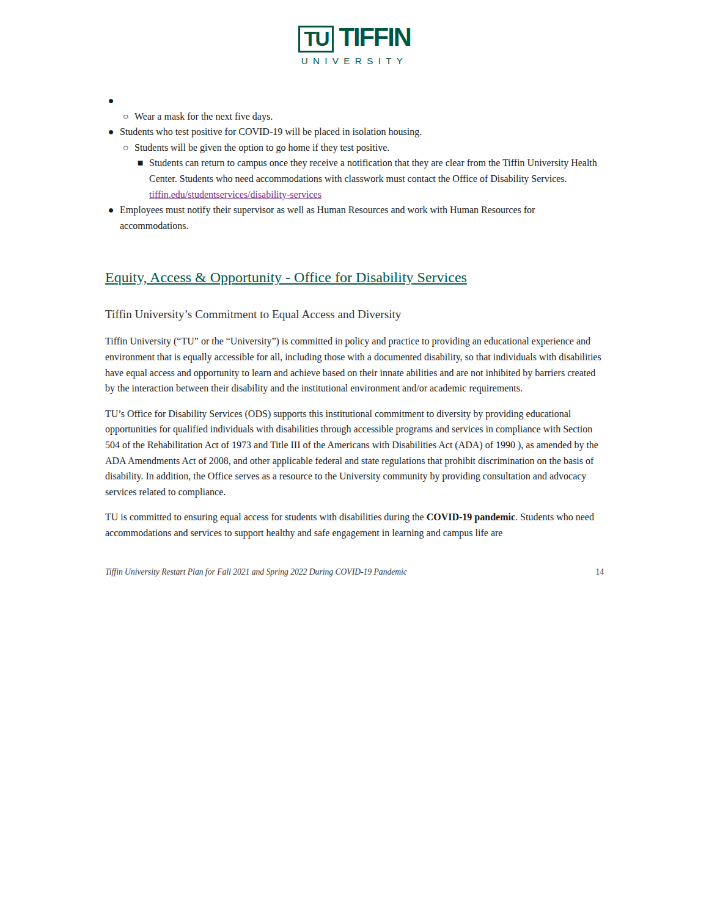TUTIFFIN
UNIVERSITY
Wear a mask for the next five days.
Students who test positive for COVID-19 will be placed in isolation housing.
Students will be given the option to go home if they test positive.
Students can return to campus once they receive a notification that they are clear from the Tiffin University Health Center. Students who need accommodations with classwork must contact the Office of Disability Services. tiffin.edu/studentservices/disability-services
Employees must notify their supervisor as well as Human Resources and work with Human Resources for accommodations.
Equity, Access & Opportunity - Office for Disability Services
Tiffin University’s Commitment to Equal Access and Diversity
Tiffin University (“TU” or the “University”) is committed in policy and practice to providing an educational experience and environment that is equally accessible for all, including those with a documented disability, so that individuals with disabilities have equal access and opportunity to learn and achieve based on their innate abilities and are not inhibited by barriers created by the interaction between their disability and the institutional environment and/or academic requirements.
TU’s Office for Disability Services (ODS) supports this institutional commitment to diversity by providing educational opportunities for qualified individuals with disabilities through accessible programs and services in compliance with Section 504 of the Rehabilitation Act of 1973 and Title III of the Americans with Disabilities Act (ADA) of 1990 ), as amended by the ADA Amendments Act of 2008, and other applicable federal and state regulations that prohibit discrimination on the basis of disability. In addition, the Office serves as a resource to the University community by providing consultation and advocacy services related to compliance.
TU is committed to ensuring equal access for students with disabilities during the COVID-19 pandemic. Students who need accommodations and services to support healthy and safe engagement in learning and campus life are
Tiffin University Restart Plan for Fall 2021 and Spring 2022 During COVID-19 Pandemic 14